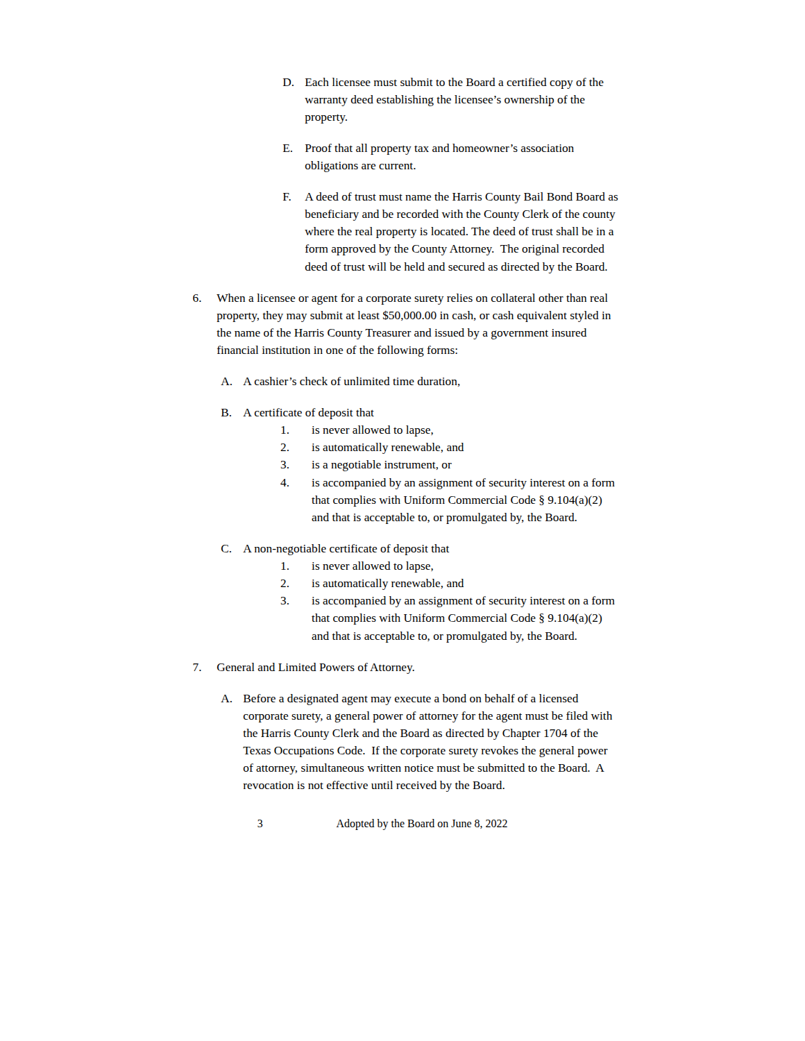D. Each licensee must submit to the Board a certified copy of the warranty deed establishing the licensee’s ownership of the property.
E. Proof that all property tax and homeowner’s association obligations are current.
F. A deed of trust must name the Harris County Bail Bond Board as beneficiary and be recorded with the County Clerk of the county where the real property is located. The deed of trust shall be in a form approved by the County Attorney. The original recorded deed of trust will be held and secured as directed by the Board.
6. When a licensee or agent for a corporate surety relies on collateral other than real property, they may submit at least $50,000.00 in cash, or cash equivalent styled in the name of the Harris County Treasurer and issued by a government insured financial institution in one of the following forms:
A. A cashier’s check of unlimited time duration,
B. A certificate of deposit that
1. is never allowed to lapse,
2. is automatically renewable, and
3. is a negotiable instrument, or
4. is accompanied by an assignment of security interest on a form that complies with Uniform Commercial Code § 9.104(a)(2) and that is acceptable to, or promulgated by, the Board.
C. A non-negotiable certificate of deposit that
1. is never allowed to lapse,
2. is automatically renewable, and
3. is accompanied by an assignment of security interest on a form that complies with Uniform Commercial Code § 9.104(a)(2) and that is acceptable to, or promulgated by, the Board.
7. General and Limited Powers of Attorney.
A. Before a designated agent may execute a bond on behalf of a licensed corporate surety, a general power of attorney for the agent must be filed with the Harris County Clerk and the Board as directed by Chapter 1704 of the Texas Occupations Code. If the corporate surety revokes the general power of attorney, simultaneous written notice must be submitted to the Board. A revocation is not effective until received by the Board.
3 Adopted by the Board on June 8, 2022